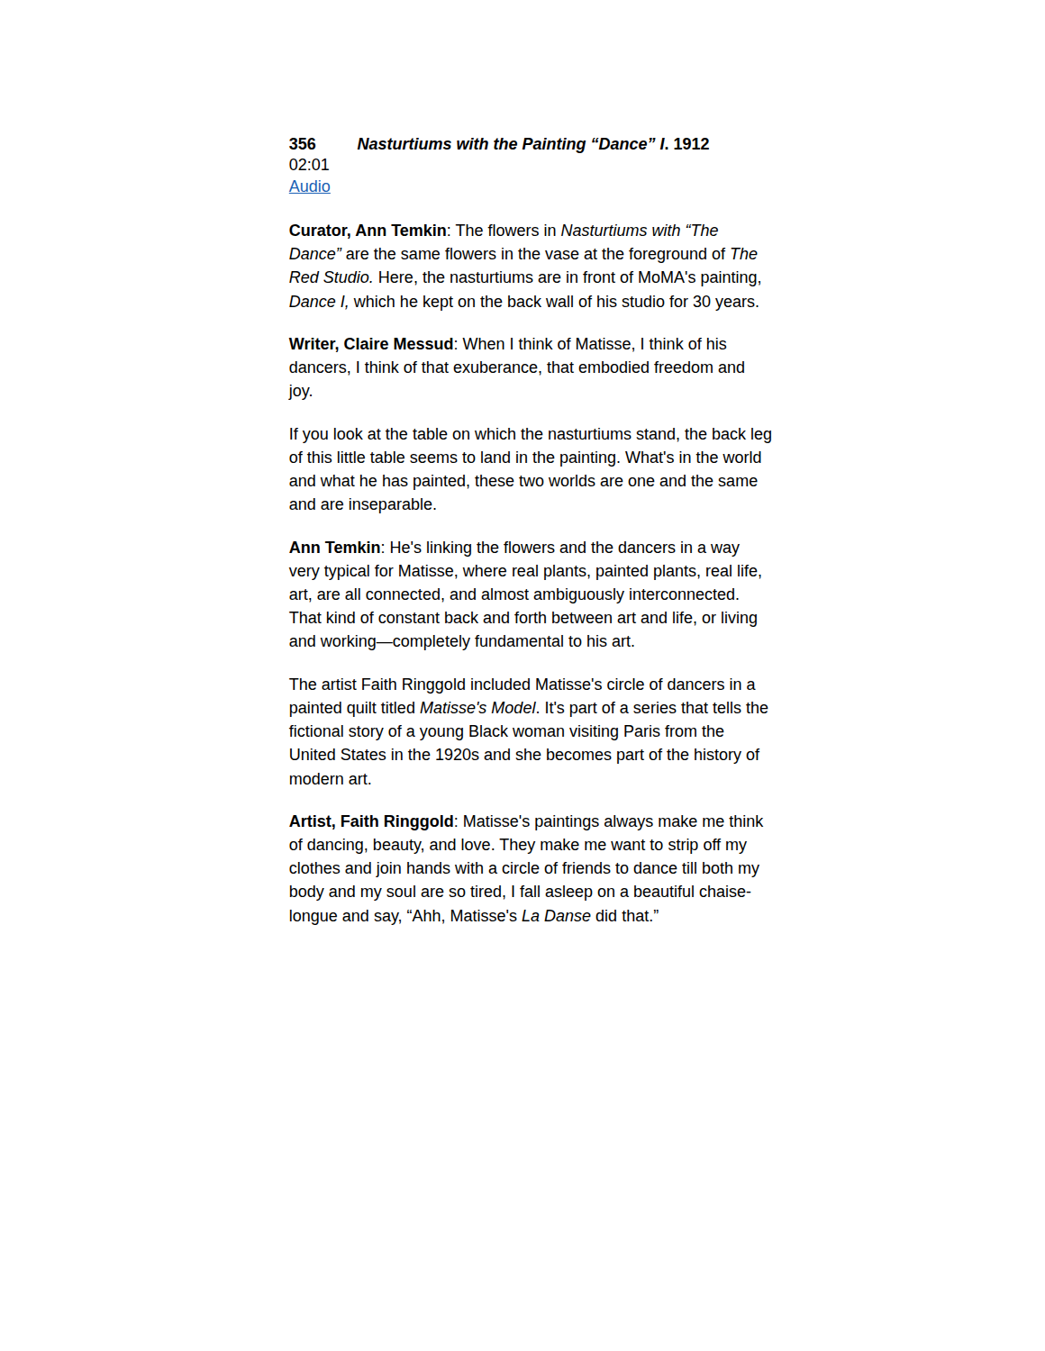356 Nasturtiums with the Painting “Dance” I. 1912
02:01
Audio
Curator, Ann Temkin: The flowers in Nasturtiums with “The Dance” are the same flowers in the vase at the foreground of The Red Studio. Here, the nasturtiums are in front of MoMA's painting, Dance I, which he kept on the back wall of his studio for 30 years.
Writer, Claire Messud: When I think of Matisse, I think of his dancers, I think of that exuberance, that embodied freedom and joy.
If you look at the table on which the nasturtiums stand, the back leg of this little table seems to land in the painting. What's in the world and what he has painted, these two worlds are one and the same and are inseparable.
Ann Temkin: He's linking the flowers and the dancers in a way very typical for Matisse, where real plants, painted plants, real life, art, are all connected, and almost ambiguously interconnected. That kind of constant back and forth between art and life, or living and working—completely fundamental to his art.
The artist Faith Ringgold included Matisse's circle of dancers in a painted quilt titled Matisse's Model. It's part of a series that tells the fictional story of a young Black woman visiting Paris from the United States in the 1920s and she becomes part of the history of modern art.
Artist, Faith Ringgold: Matisse's paintings always make me think of dancing, beauty, and love. They make me want to strip off my clothes and join hands with a circle of friends to dance till both my body and my soul are so tired, I fall asleep on a beautiful chaise-longue and say, “Ahh, Matisse's La Danse did that.”